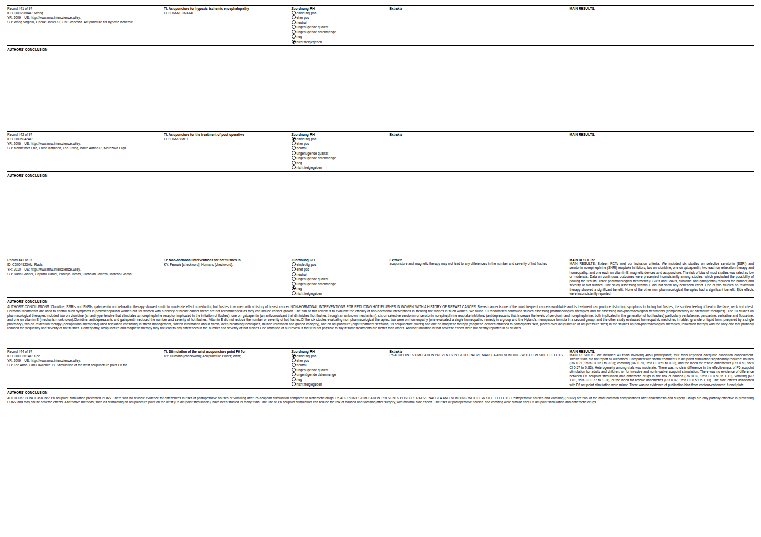Record #41 of 97
ID: CD007968AU: Wong
YR: 2009 US: http://www.mrw.interscience.wiley.
SO: Wong Virginia, Cheuk Daniel KL, Chu Vanessa. Acupuncture for hypoxic ischemic
TI: Acupuncture for hypoxic ischemic encephalopathy
CC: HM-NEONATAL
Zuordnung RH
eindeutig pos
eher pos
neutral
ungenügende qualität
ungenügende datenmenge
neg
nicht freigegeben
Extrakte
MAIN RESULTS:
AUTHORS' CONCLUSION
Record #42 of 97
ID: CD006042AU:
YR: 2006 US: http://www.mrw.interscience.wiley.
SO: Manheimer Eric, Eaton Kathleen, Lao Lixing, White Adrian R, Morozova Olga.
TI: Acupuncture for the treatment of post-operative
CC: HM-SYMPT
Zuordnung RH
eindeutig pos
eher pos
neutral
ungenügende qualität
ungenügende datenmenge
neg
nicht freigegeben
Extrakte
MAIN RESULTS:
AUTHORS' CONCLUSION
Record #43 of 97
ID: CD004923AU: Rada
YR: 2010 US: http://www.mrw.interscience.wiley.
SO: Rada Gabriel, Capurro Daniel, Pantoja Tomas, Corbalán Javiera, Moreno Gladys,
TI: Non-hormonal interventions for hot flushes in
KY: Female [checkword]; Humans [checkword];
Zuordnung RH
eindeutig pos
eher pos
neutral
ungenügende qualität
ungenügende datenmenge
neg
nicht freigegeben
Extrakte
acupuncture and magnetic therapy may not lead to any differences in the number and severity of hot flushes
MAIN RESULTS:
MAIN RESULTS: Sixteen RCTs met our inclusion criteria. We included six studies on selective serotonin (SSRI) and serotonin-norepinephrine (SNRI) reuptake inhibitors, two on clonidine, one on gabapentin, two each on relaxation therapy and homeopathy, and one each on vitamin E, magnetic devices and acupuncture. The risk of bias of most studies was rated as low or moderate. Data on continuous outcomes were presented inconsistently among studies, which precluded the possibility of pooling the results. Three pharmacological treatments (SSRIs and SNRIs, clonidine and gabapentin) reduced the number and severity of hot flushes. One study assessing vitamin E did not show any beneficial effect. One of two studies on relaxation therapy showed a significant benefit. None of the other non-pharmacological therapies had a significant benefit. Side-effects were inconsistently reported.
AUTHORS' CONCLUSION AUTHORS' CONCLUSIONS: Clonidine, SSRIs and SNRIs, gabapentin and relaxation therapy showed a mild to moderate effect on reducing hot flushes in women with a history of breast cancer. NON-HORMONAL INTERVENTIONS FOR REDUCING HOT FLUSHES IN WOMEN WITH A HISTORY OF BREAST CANCER: Breast cancer is one of the most frequent cancers worldwide and its treatment can produce disturbing symptoms including hot flushes, the sudden feeling of heat in the face, neck and chest. Hormonal treatments are used to control such symptoms in postmenopausal women but for women with a history of breast cancer these are not recommended as they can induce cancer growth. The aim of this review is to evaluate the efficacy of non-hormonal interventions in treating hot flushes in such women. We found 10 randomised controlled studies assessing pharmacological therapies and six assessing non-pharmacological treatments (complementary or alternative therapies). The 10 studies on pharmacological therapies included two on clonidine (an antihypertensive that stimulates a norepinephrine receptor implicated in the initiation of flushes), one on gabapentin (an anticonvulsant that diminishes hot flushes through an unknown mechanism), six on selective serotonin or serotonin-norepinephrine reuptake inhibitors (antidepressants that increase the levels of serotonin and norepinephrine, both implicated in the generation of hot flushes) particularly venlafaxine, paroxetine, sertraline and fluoxetine, and one on vitamin E (mechanism unknown).Clonidine, antidepressants and gabapentin reduced the number and severity of hot flushes. Vitamin E did not reduce the number or severity of hot flushes.Of the six studies evaluating non-pharmacological therapies, two were on homeopathy (one evaluated a single homeopathic remedy in a group and the Hyland's menopause formula in a second group; and the other study evaluated homeopathic medicines in tablet, granule or liquid form, prepared by a single pharmacy), two on relaxation therapy (occupational therapist-guided relaxation consisting in stress management, written information about stress, deep breathing techniques, muscle relaxation and guided imagery), one on acupuncture (eight treatment sessions, 19 acupuncture points) and one on magnetic therapy (magnetic devices attached to participants' skin, placed over acupuncture or acupressure sites).In the studies on non-pharmacological therapies, relaxation therapy was the only one that probably reduced the frequency and severity of hot flushes. Homeopathy, acupuncture and magnetic therapy may not lead to any differences in the number and severity of hot flushes.One limitation of our review is that it is not possible to say if some treatments are better than others. Another limitation is that adverse effects were not clearly reported in all studies.
Record #44 of 97
ID: CD003281AU: Lee
YR: 2009 US: http://www.mrw.interscience.wiley.
SO: Lee Anna, Fan Lawrence TY. Stimulation of the wrist acupuncture point P6 for
TI: Stimulation of the wrist acupuncture point P6 for
KY: Humans [checkword]; Acupuncture Points; Wrist;
Zuordnung RH
eindeutig pos
eher pos
neutral
ungenügende qualität
ungenügende datenmenge
neg
nicht freigegeben
Extrakte
P6 ACUPOINT STIMULATION PREVENTS POSTOPERATIVE NAUSEA AND VOMITING WITH FEW SIDE EFFECTS
MAIN RESULTS:
MAIN RESULTS: We included 40 trials involving 4858 participants; four trials reported adequate allocation concealment. Twelve trials did not report all outcomes. Compared with sham treatment P6 acupoint stimulation significantly reduced: nausea (RR 0.71, 95% CI 0.61 to 0.83); vomiting (RR 0.70, 95% CI 0.59 to 0.83), and the need for rescue antiemetics (RR 0.69, 95% CI 0.57 to 0.83). Heterogeneity among trials was moderate. There was no clear difference in the effectiveness of P6 acupoint stimulation for adults and children; or for invasive and noninvasive acupoint stimulation. There was no evidence of difference between P6 acupoint stimulation and antiemetic drugs in the risk of nausea (RR 0.82, 95% CI 0.60 to 1.13), vomiting (RR 1.01, 95% CI 0.77 to 1.31), or the need for rescue antiemetics (RR 0.82, 95% CI 0.59 to 1.13). The side effects associated with P6 acupoint stimulation were minor. There was no evidence of publication bias from contour-enhanced funnel plots.
AUTHORS' CONCLUSION AUTHORS' CONCLUSIONS: P6 acupoint stimulation prevented PONV. There was no reliable evidence for differences in risks of postoperative nausea or vomiting after P6 acupoint stimulation compared to antiemetic drugs. P6 ACUPOINT STIMULATION PREVENTS POSTOPERATIVE NAUSEA AND VOMITING WITH FEW SIDE EFFECTS: Postoperative nausea and vomiting (PONV) are two of the most common complications after anaesthesia and surgery. Drugs are only partially effective in preventing PONV and may cause adverse effects. Alternative methods, such as stimulating an acupuncture point on the wrist (P6 acupoint stimulation), have been studied in many trials. The use of P6 acupoint stimulation can reduce the risk of nausea and vomiting after surgery, with minimal side effects. The risks of postoperative nausea and vomiting were similar after P6 acupoint stimulation and antiemetic drugs.